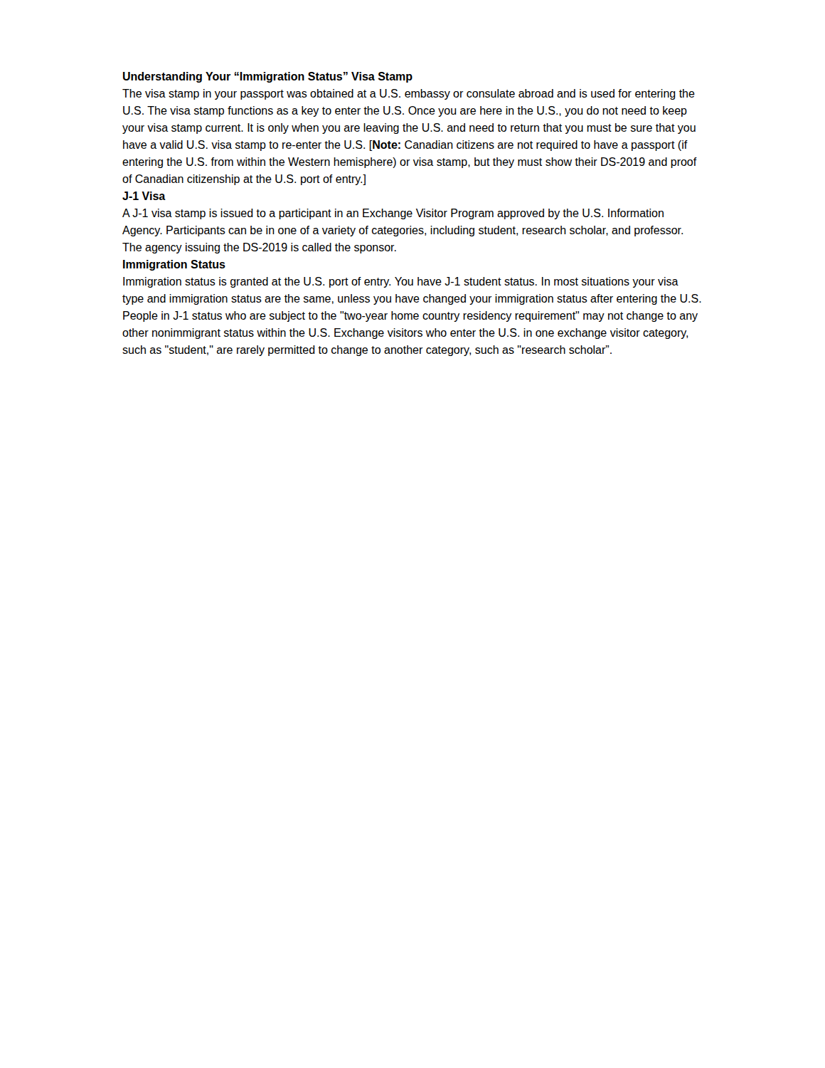Understanding Your “Immigration Status” Visa Stamp
The visa stamp in your passport was obtained at a U.S. embassy or consulate abroad and is used for entering the U.S. The visa stamp functions as a key to enter the U.S. Once you are here in the U.S., you do not need to keep your visa stamp current. It is only when you are leaving the U.S. and need to return that you must be sure that you have a valid U.S. visa stamp to re-enter the U.S. [Note: Canadian citizens are not required to have a passport (if entering the U.S. from within the Western hemisphere) or visa stamp, but they must show their DS-2019 and proof of Canadian citizenship at the U.S. port of entry.]
J-1 Visa
A J-1 visa stamp is issued to a participant in an Exchange Visitor Program approved by the U.S. Information Agency. Participants can be in one of a variety of categories, including student, research scholar, and professor. The agency issuing the DS-2019 is called the sponsor.
Immigration Status
Immigration status is granted at the U.S. port of entry. You have J-1 student status. In most situations your visa type and immigration status are the same, unless you have changed your immigration status after entering the U.S. People in J-1 status who are subject to the "two-year home country residency requirement" may not change to any other nonimmigrant status within the U.S. Exchange visitors who enter the U.S. in one exchange visitor category, such as "student," are rarely permitted to change to another category, such as "research scholar”.